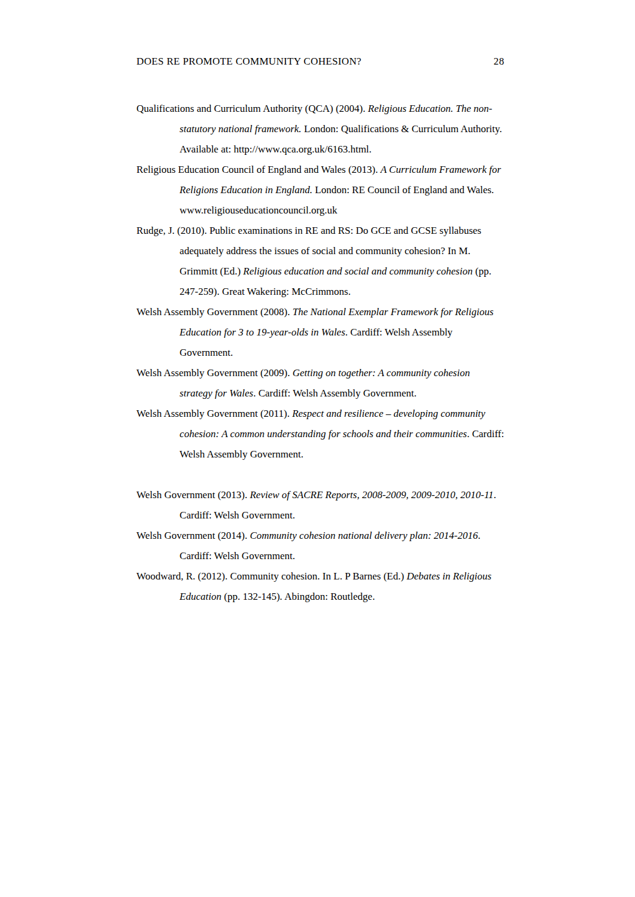Does RE promote community cohesion? 28
Qualifications and Curriculum Authority (QCA) (2004). Religious Education. The non-statutory national framework. London: Qualifications & Curriculum Authority. Available at: http://www.qca.org.uk/6163.html.
Religious Education Council of England and Wales (2013). A Curriculum Framework for Religions Education in England. London: RE Council of England and Wales. www.religiouseducationcouncil.org.uk
Rudge, J. (2010). Public examinations in RE and RS: Do GCE and GCSE syllabuses adequately address the issues of social and community cohesion? In M. Grimmitt (Ed.) Religious education and social and community cohesion (pp. 247-259). Great Wakering: McCrimmons.
Welsh Assembly Government (2008). The National Exemplar Framework for Religious Education for 3 to 19-year-olds in Wales. Cardiff: Welsh Assembly Government.
Welsh Assembly Government (2009). Getting on together: A community cohesion strategy for Wales. Cardiff: Welsh Assembly Government.
Welsh Assembly Government (2011). Respect and resilience – developing community cohesion: A common understanding for schools and their communities. Cardiff: Welsh Assembly Government.
Welsh Government (2013). Review of SACRE Reports, 2008-2009, 2009-2010, 2010-11. Cardiff: Welsh Government.
Welsh Government (2014). Community cohesion national delivery plan: 2014-2016. Cardiff: Welsh Government.
Woodward, R. (2012). Community cohesion. In L. P Barnes (Ed.) Debates in Religious Education (pp. 132-145). Abingdon: Routledge.